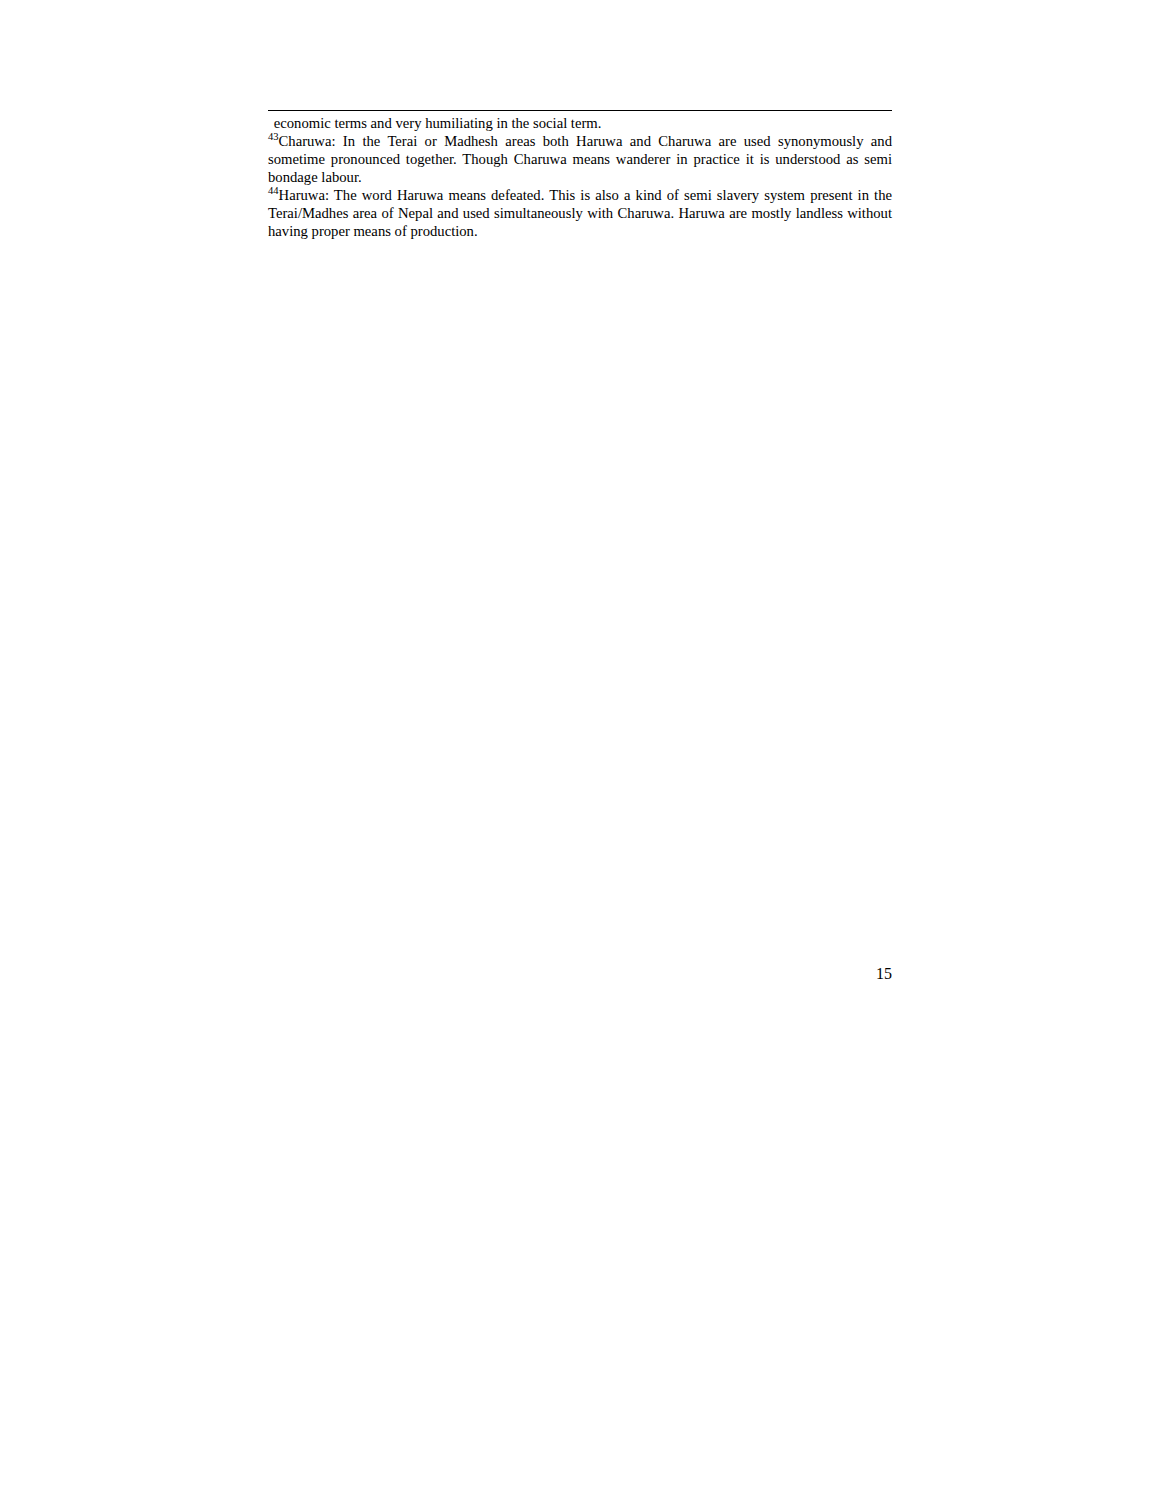economic terms and very humiliating in the social term.
43Charuwa: In the Terai or Madhesh areas both Haruwa and Charuwa are used synonymously and sometime pronounced together. Though Charuwa means wanderer in practice it is understood as semi bondage labour.
44Haruwa: The word Haruwa means defeated. This is also a kind of semi slavery system present in the Terai/Madhes area of Nepal and used simultaneously with Charuwa. Haruwa are mostly landless without having proper means of production.
15